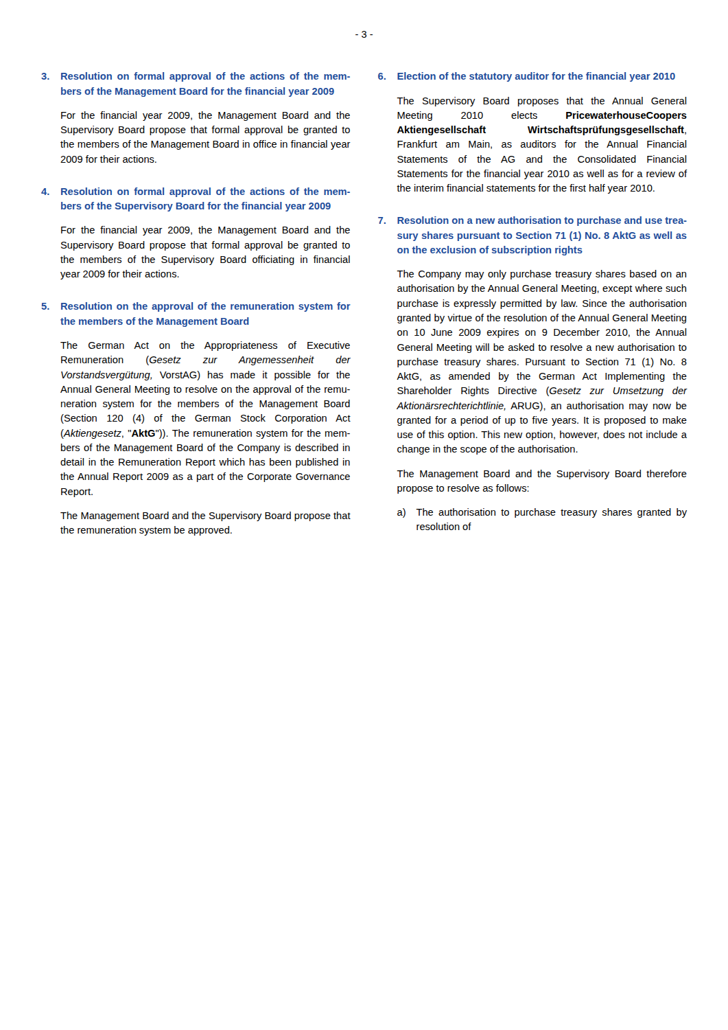- 3 -
3.
Resolution on formal approval of the actions of the members of the Management Board for the financial year 2009
For the financial year 2009, the Management Board and the Supervisory Board propose that formal approval be granted to the members of the Management Board in office in financial year 2009 for their actions.
4.
Resolution on formal approval of the actions of the members of the Supervisory Board for the financial year 2009
For the financial year 2009, the Management Board and the Supervisory Board propose that formal approval be granted to the members of the Supervisory Board officiating in financial year 2009 for their actions.
5.
Resolution on the approval of the remuneration system for the members of the Management Board
The German Act on the Appropriateness of Executive Remuneration (Gesetz zur Angemessenheit der Vorstandsvergütung, VorstAG) has made it possible for the Annual General Meeting to resolve on the approval of the remuneration system for the members of the Management Board (Section 120 (4) of the German Stock Corporation Act (Aktiengesetz, "AktG")). The remuneration system for the members of the Management Board of the Company is described in detail in the Remuneration Report which has been published in the Annual Report 2009 as a part of the Corporate Governance Report.
The Management Board and the Supervisory Board propose that the remuneration system be approved.
6.
Election of the statutory auditor for the financial year 2010
The Supervisory Board proposes that the Annual General Meeting 2010 elects PricewaterhouseCoopers Aktiengesellschaft Wirtschaftsprüfungsgesellschaft, Frankfurt am Main, as auditors for the Annual Financial Statements of the AG and the Consolidated Financial Statements for the financial year 2010 as well as for a review of the interim financial statements for the first half year 2010.
7.
Resolution on a new authorisation to purchase and use treasury shares pursuant to Section 71 (1) No. 8 AktG as well as on the exclusion of subscription rights
The Company may only purchase treasury shares based on an authorisation by the Annual General Meeting, except where such purchase is expressly permitted by law. Since the authorisation granted by virtue of the resolution of the Annual General Meeting on 10 June 2009 expires on 9 December 2010, the Annual General Meeting will be asked to resolve a new authorisation to purchase treasury shares. Pursuant to Section 71 (1) No. 8 AktG, as amended by the German Act Implementing the Shareholder Rights Directive (Gesetz zur Umsetzung der Aktionärsrechterichtlinie, ARUG), an authorisation may now be granted for a period of up to five years. It is proposed to make use of this option. This new option, however, does not include a change in the scope of the authorisation.
The Management Board and the Supervisory Board therefore propose to resolve as follows:
a)
The authorisation to purchase treasury shares granted by resolution of